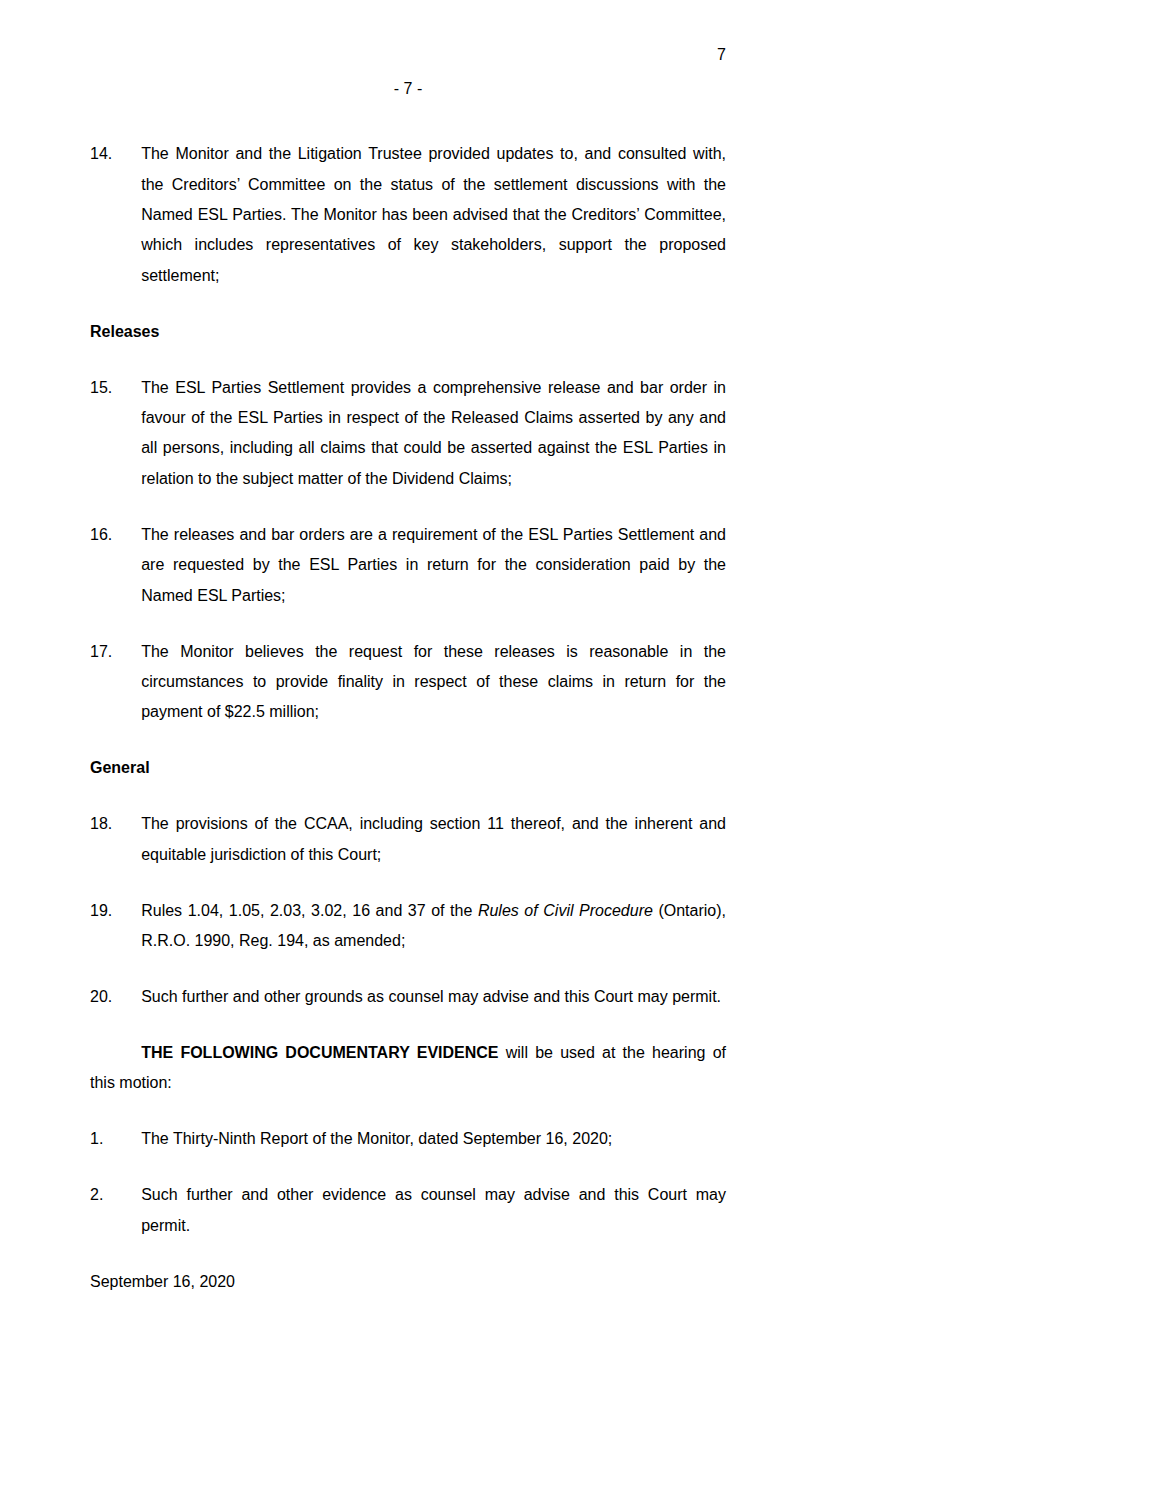7
- 7 -
14. The Monitor and the Litigation Trustee provided updates to, and consulted with, the Creditors’ Committee on the status of the settlement discussions with the Named ESL Parties. The Monitor has been advised that the Creditors’ Committee, which includes representatives of key stakeholders, support the proposed settlement;
Releases
15. The ESL Parties Settlement provides a comprehensive release and bar order in favour of the ESL Parties in respect of the Released Claims asserted by any and all persons, including all claims that could be asserted against the ESL Parties in relation to the subject matter of the Dividend Claims;
16. The releases and bar orders are a requirement of the ESL Parties Settlement and are requested by the ESL Parties in return for the consideration paid by the Named ESL Parties;
17. The Monitor believes the request for these releases is reasonable in the circumstances to provide finality in respect of these claims in return for the payment of $22.5 million;
General
18. The provisions of the CCAA, including section 11 thereof, and the inherent and equitable jurisdiction of this Court;
19. Rules 1.04, 1.05, 2.03, 3.02, 16 and 37 of the Rules of Civil Procedure (Ontario), R.R.O. 1990, Reg. 194, as amended;
20. Such further and other grounds as counsel may advise and this Court may permit.
THE FOLLOWING DOCUMENTARY EVIDENCE will be used at the hearing of this motion:
1. The Thirty-Ninth Report of the Monitor, dated September 16, 2020;
2. Such further and other evidence as counsel may advise and this Court may permit.
September 16, 2020